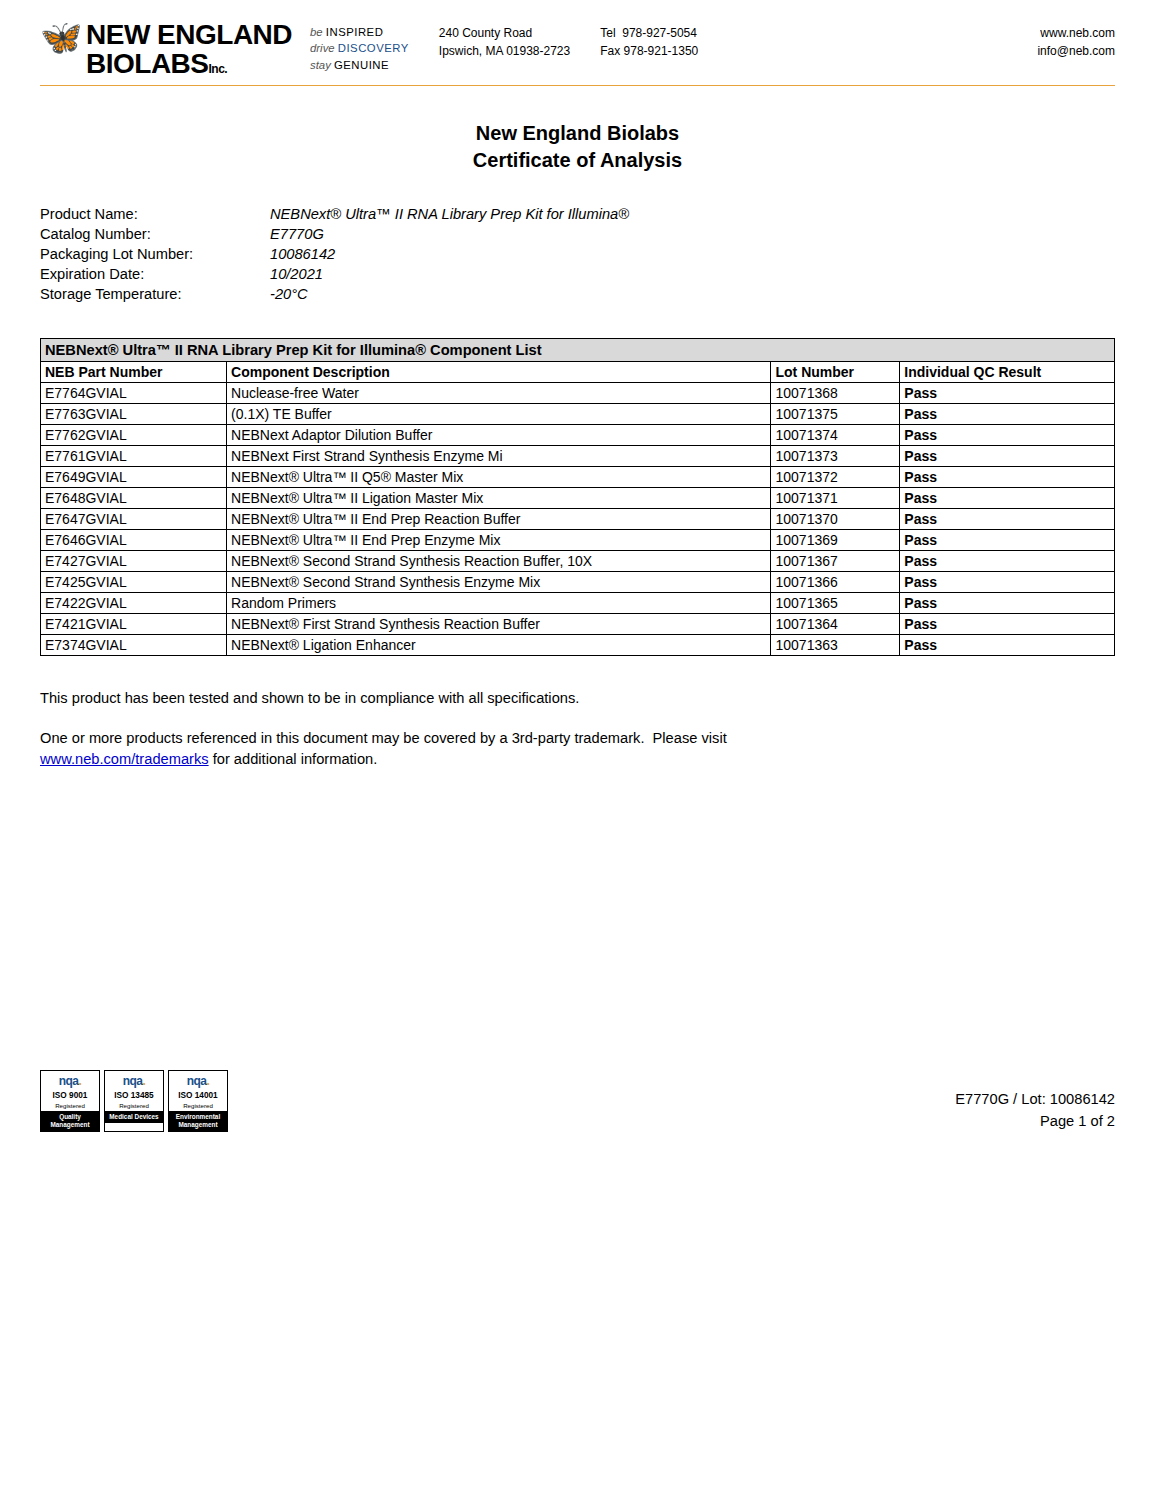🦋
NEW ENGLAND
BIOLABSInc.
be INSPIRED
drive DISCOVERY
stay GENUINE
240 County Road
Ipswich, MA 01938-2723
Tel 978-927-5054
Fax 978-921-1350
www.neb.com
info@neb.com
New England Biolabs
Certificate of Analysis
| Product Name: | NEBNext® Ultra™ II RNA Library Prep Kit for Illumina® |
| Catalog Number: | E7770G |
| Packaging Lot Number: | 10086142 |
| Expiration Date: | 10/2021 |
| Storage Temperature: | -20°C |
| NEBNext® Ultra™ II RNA Library Prep Kit for Illumina® Component List |
| --- |
| NEB Part Number | Component Description | Lot Number | Individual QC Result |
| E7764GVIAL | Nuclease-free Water | 10071368 | Pass |
| E7763GVIAL | (0.1X) TE Buffer | 10071375 | Pass |
| E7762GVIAL | NEBNext Adaptor Dilution Buffer | 10071374 | Pass |
| E7761GVIAL | NEBNext First Strand Synthesis Enzyme Mi | 10071373 | Pass |
| E7649GVIAL | NEBNext® Ultra™ II Q5® Master Mix | 10071372 | Pass |
| E7648GVIAL | NEBNext® Ultra™ II Ligation Master Mix | 10071371 | Pass |
| E7647GVIAL | NEBNext® Ultra™ II End Prep Reaction Buffer | 10071370 | Pass |
| E7646GVIAL | NEBNext® Ultra™ II End Prep Enzyme Mix | 10071369 | Pass |
| E7427GVIAL | NEBNext® Second Strand Synthesis Reaction Buffer, 10X | 10071367 | Pass |
| E7425GVIAL | NEBNext® Second Strand Synthesis Enzyme Mix | 10071366 | Pass |
| E7422GVIAL | Random Primers | 10071365 | Pass |
| E7421GVIAL | NEBNext® First Strand Synthesis Reaction Buffer | 10071364 | Pass |
| E7374GVIAL | NEBNext® Ligation Enhancer | 10071363 | Pass |
This product has been tested and shown to be in compliance with all specifications.
One or more products referenced in this document may be covered by a 3rd-party trademark. Please visit
www.neb.com/trademarks for additional information.
nqa.
ISO 9001
Registered
Quality
Management
nqa.
ISO 13485
Registered
Medical Devices
nqa.
ISO 14001
Registered
Environmental
Management
E7770G / Lot: 10086142
Page 1 of 2